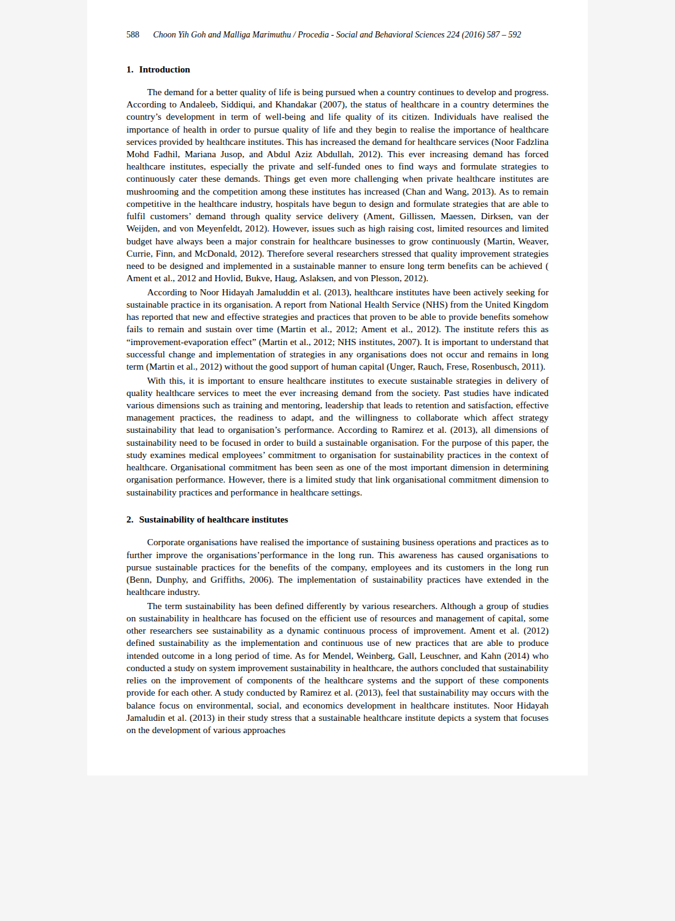588 Choon Yih Goh and Malliga Marimuthu / Procedia - Social and Behavioral Sciences 224 (2016) 587 – 592
1. Introduction
The demand for a better quality of life is being pursued when a country continues to develop and progress. According to Andaleeb, Siddiqui, and Khandakar (2007), the status of healthcare in a country determines the country’s development in term of well-being and life quality of its citizen. Individuals have realised the importance of health in order to pursue quality of life and they begin to realise the importance of healthcare services provided by healthcare institutes. This has increased the demand for healthcare services (Noor Fadzlina Mohd Fadhil, Mariana Jusop, and Abdul Aziz Abdullah, 2012). This ever increasing demand has forced healthcare institutes, especially the private and self-funded ones to find ways and formulate strategies to continuously cater these demands. Things get even more challenging when private healthcare institutes are mushrooming and the competition among these institutes has increased (Chan and Wang, 2013). As to remain competitive in the healthcare industry, hospitals have begun to design and formulate strategies that are able to fulfil customers’ demand through quality service delivery (Ament, Gillissen, Maessen, Dirksen, van der Weijden, and von Meyenfeldt, 2012). However, issues such as high raising cost, limited resources and limited budget have always been a major constrain for healthcare businesses to grow continuously (Martin, Weaver, Currie, Finn, and McDonald, 2012). Therefore several researchers stressed that quality improvement strategies need to be designed and implemented in a sustainable manner to ensure long term benefits can be achieved ( Ament et al., 2012 and Hovlid, Bukve, Haug, Aslaksen, and von Plesson, 2012).
According to Noor Hidayah Jamaluddin et al. (2013), healthcare institutes have been actively seeking for sustainable practice in its organisation. A report from National Health Service (NHS) from the United Kingdom has reported that new and effective strategies and practices that proven to be able to provide benefits somehow fails to remain and sustain over time (Martin et al., 2012; Ament et al., 2012). The institute refers this as “improvement-evaporation effect” (Martin et al., 2012; NHS institutes, 2007). It is important to understand that successful change and implementation of strategies in any organisations does not occur and remains in long term (Martin et al., 2012) without the good support of human capital (Unger, Rauch, Frese, Rosenbusch, 2011).
With this, it is important to ensure healthcare institutes to execute sustainable strategies in delivery of quality healthcare services to meet the ever increasing demand from the society. Past studies have indicated various dimensions such as training and mentoring, leadership that leads to retention and satisfaction, effective management practices, the readiness to adapt, and the willingness to collaborate which affect strategy sustainability that lead to organisation’s performance. According to Ramirez et al. (2013), all dimensions of sustainability need to be focused in order to build a sustainable organisation. For the purpose of this paper, the study examines medical employees’ commitment to organisation for sustainability practices in the context of healthcare. Organisational commitment has been seen as one of the most important dimension in determining organisation performance. However, there is a limited study that link organisational commitment dimension to sustainability practices and performance in healthcare settings.
2. Sustainability of healthcare institutes
Corporate organisations have realised the importance of sustaining business operations and practices as to further improve the organisations’performance in the long run. This awareness has caused organisations to pursue sustainable practices for the benefits of the company, employees and its customers in the long run (Benn, Dunphy, and Griffiths, 2006). The implementation of sustainability practices have extended in the healthcare industry.
The term sustainability has been defined differently by various researchers. Although a group of studies on sustainability in healthcare has focused on the efficient use of resources and management of capital, some other researchers see sustainability as a dynamic continuous process of improvement. Ament et al. (2012) defined sustainability as the implementation and continuous use of new practices that are able to produce intended outcome in a long period of time. As for Mendel, Weinberg, Gall, Leuschner, and Kahn (2014) who conducted a study on system improvement sustainability in healthcare, the authors concluded that sustainability relies on the improvement of components of the healthcare systems and the support of these components provide for each other. A study conducted by Ramirez et al. (2013), feel that sustainability may occurs with the balance focus on environmental, social, and economics development in healthcare institutes. Noor Hidayah Jamaludin et al. (2013) in their study stress that a sustainable healthcare institute depicts a system that focuses on the development of various approaches